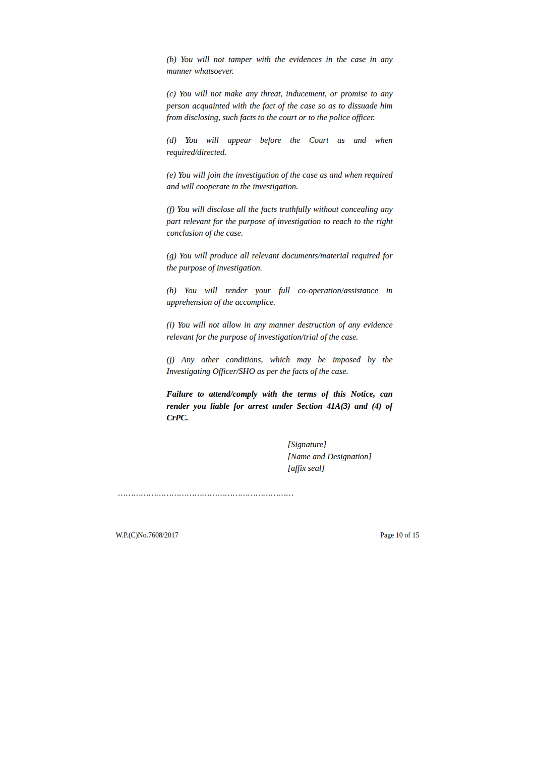(b) You will not tamper with the evidences in the case in any manner whatsoever.
(c) You will not make any threat, inducement, or promise to any person acquainted with the fact of the case so as to dissuade him from disclosing, such facts to the court or to the police officer.
(d) You will appear before the Court as and when required/directed.
(e) You will join the investigation of the case as and when required and will cooperate in the investigation.
(f) You will disclose all the facts truthfully without concealing any part relevant for the purpose of investigation to reach to the right conclusion of the case.
(g) You will produce all relevant documents/material required for the purpose of investigation.
(h) You will render your full co-operation/assistance in apprehension of the accomplice.
(i) You will not allow in any manner destruction of any evidence relevant for the purpose of investigation/trial of the case.
(j) Any other conditions, which may be imposed by the Investigating Officer/SHO as per the facts of the case.
Failure to attend/comply with the terms of this Notice, can render you liable for arrest under Section 41A(3) and (4) of CrPC.
[Signature]
[Name and Designation]
[affix seal]
……………………………………………………………
W.P.(C)No.7608/2017 Page 10 of 15